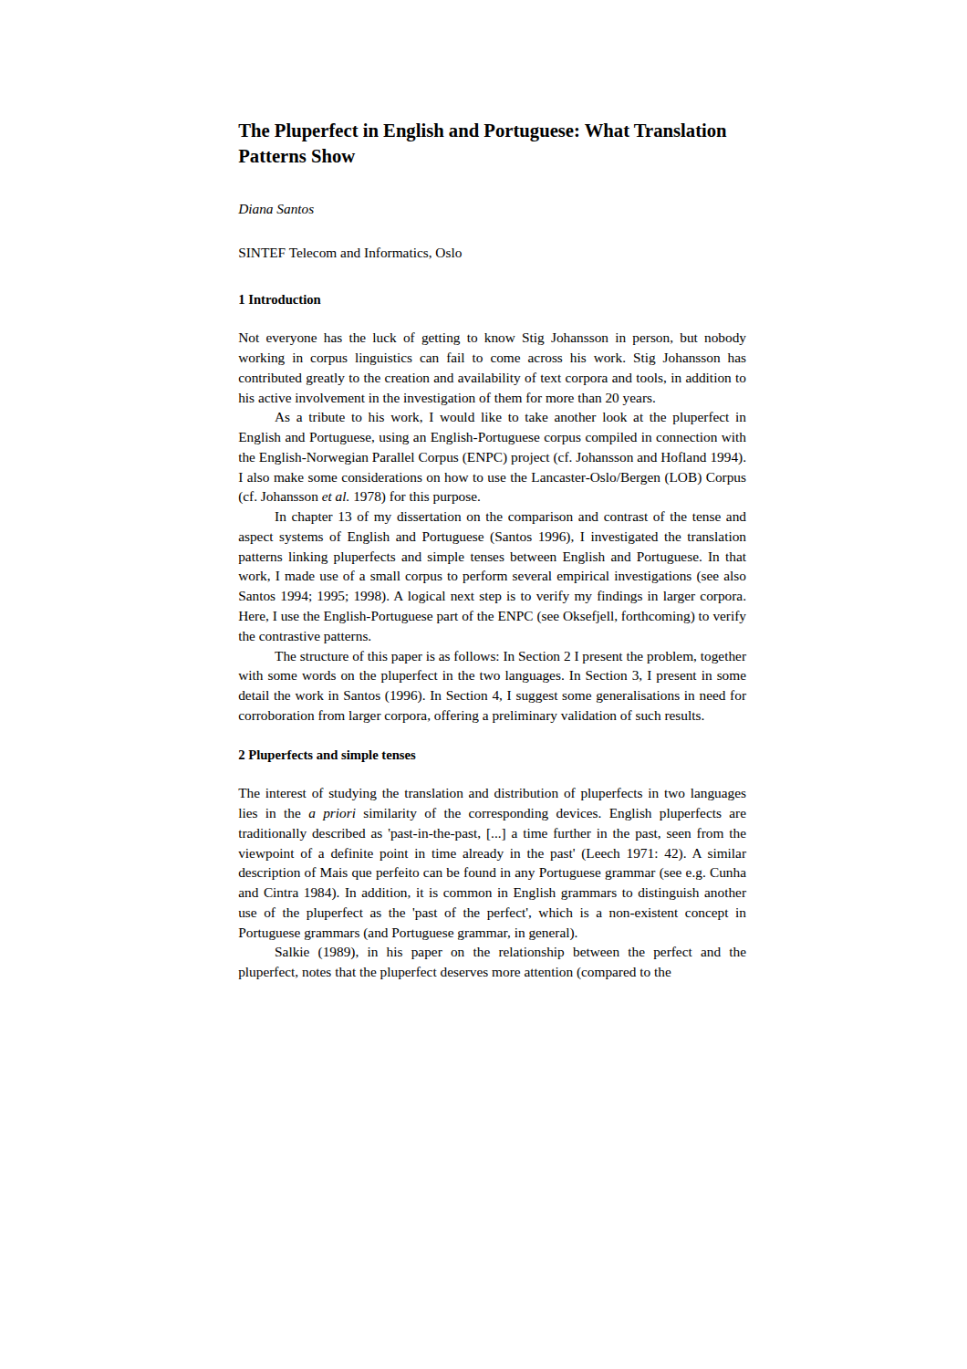The Pluperfect in English and Portuguese: What Translation Patterns Show
Diana Santos
SINTEF Telecom and Informatics, Oslo
1 Introduction
Not everyone has the luck of getting to know Stig Johansson in person, but nobody working in corpus linguistics can fail to come across his work. Stig Johansson has contributed greatly to the creation and availability of text corpora and tools, in addition to his active involvement in the investigation of them for more than 20 years.
As a tribute to his work, I would like to take another look at the pluperfect in English and Portuguese, using an English-Portuguese corpus compiled in connection with the English-Norwegian Parallel Corpus (ENPC) project (cf. Johansson and Hofland 1994). I also make some considerations on how to use the Lancaster-Oslo/Bergen (LOB) Corpus (cf. Johansson et al. 1978) for this purpose.
In chapter 13 of my dissertation on the comparison and contrast of the tense and aspect systems of English and Portuguese (Santos 1996), I investigated the translation patterns linking pluperfects and simple tenses between English and Portuguese. In that work, I made use of a small corpus to perform several empirical investigations (see also Santos 1994; 1995; 1998). A logical next step is to verify my findings in larger corpora. Here, I use the English-Portuguese part of the ENPC (see Oksefjell, forthcoming) to verify the contrastive patterns.
The structure of this paper is as follows: In Section 2 I present the problem, together with some words on the pluperfect in the two languages. In Section 3, I present in some detail the work in Santos (1996). In Section 4, I suggest some generalisations in need for corroboration from larger corpora, offering a preliminary validation of such results.
2 Pluperfects and simple tenses
The interest of studying the translation and distribution of pluperfects in two languages lies in the a priori similarity of the corresponding devices. English pluperfects are traditionally described as 'past-in-the-past, [...] a time further in the past, seen from the viewpoint of a definite point in time already in the past' (Leech 1971: 42). A similar description of Mais que perfeito can be found in any Portuguese grammar (see e.g. Cunha and Cintra 1984). In addition, it is common in English grammars to distinguish another use of the pluperfect as the 'past of the perfect', which is a non-existent concept in Portuguese grammars (and Portuguese grammar, in general).
Salkie (1989), in his paper on the relationship between the perfect and the pluperfect, notes that the pluperfect deserves more attention (compared to the